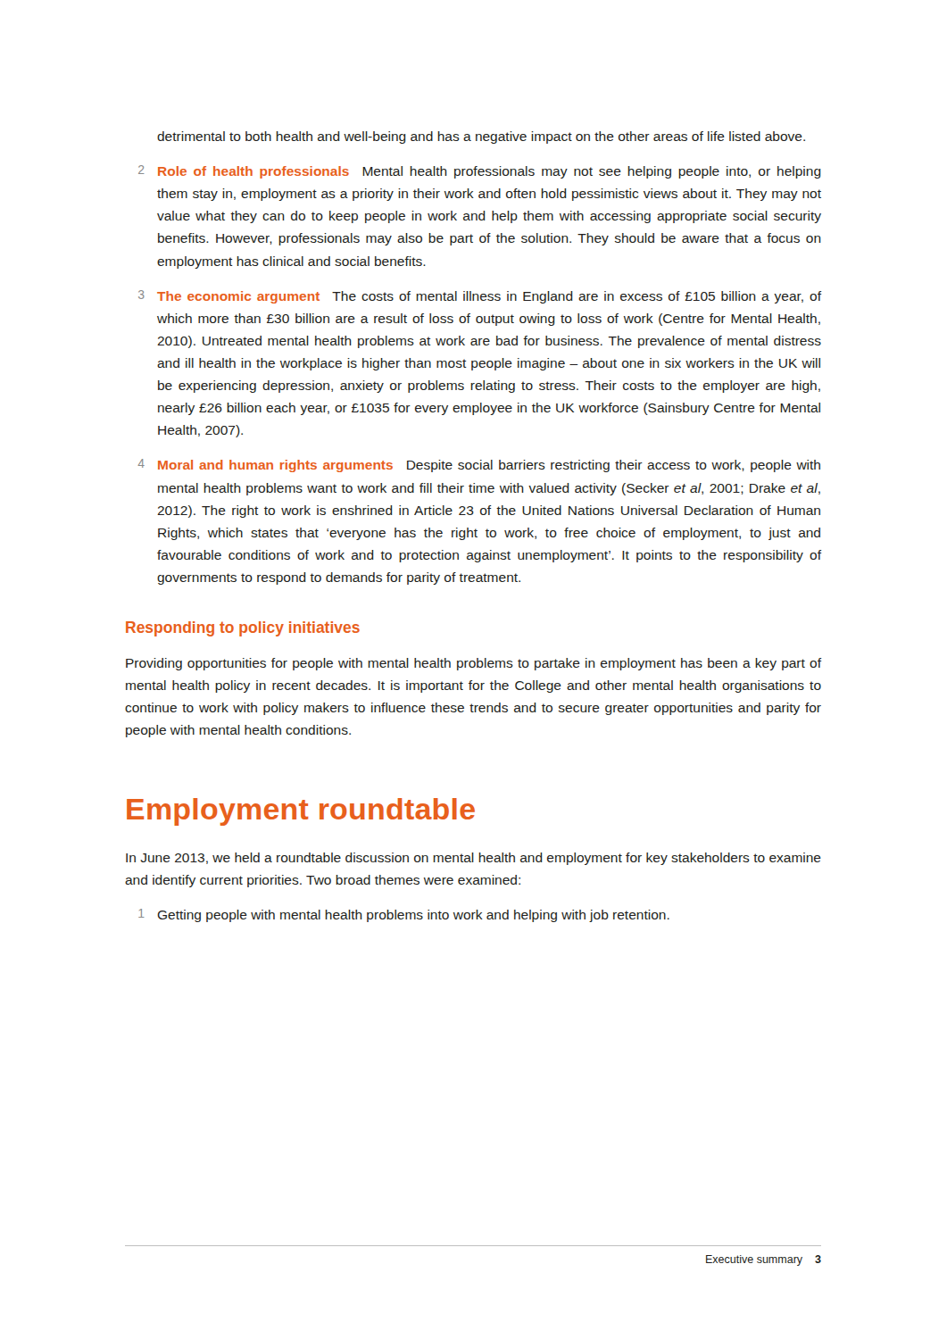detrimental to both health and well-being and has a negative impact on the other areas of life listed above.
2 Role of health professionals Mental health professionals may not see helping people into, or helping them stay in, employment as a priority in their work and often hold pessimistic views about it. They may not value what they can do to keep people in work and help them with accessing appropriate social security benefits. However, professionals may also be part of the solution. They should be aware that a focus on employment has clinical and social benefits.
3 The economic argument The costs of mental illness in England are in excess of £105 billion a year, of which more than £30 billion are a result of loss of output owing to loss of work (Centre for Mental Health, 2010). Untreated mental health problems at work are bad for business. The prevalence of mental distress and ill health in the workplace is higher than most people imagine – about one in six workers in the UK will be experiencing depression, anxiety or problems relating to stress. Their costs to the employer are high, nearly £26 billion each year, or £1035 for every employee in the UK workforce (Sainsbury Centre for Mental Health, 2007).
4 Moral and human rights arguments Despite social barriers restricting their access to work, people with mental health problems want to work and fill their time with valued activity (Secker et al, 2001; Drake et al, 2012). The right to work is enshrined in Article 23 of the United Nations Universal Declaration of Human Rights, which states that ‘everyone has the right to work, to free choice of employment, to just and favourable conditions of work and to protection against unemployment’. It points to the responsibility of governments to respond to demands for parity of treatment.
Responding to policy initiatives
Providing opportunities for people with mental health problems to partake in employment has been a key part of mental health policy in recent decades. It is important for the College and other mental health organisations to continue to work with policy makers to influence these trends and to secure greater opportunities and parity for people with mental health conditions.
Employment roundtable
In June 2013, we held a roundtable discussion on mental health and employment for key stakeholders to examine and identify current priorities. Two broad themes were examined:
1 Getting people with mental health problems into work and helping with job retention.
Executive summary3